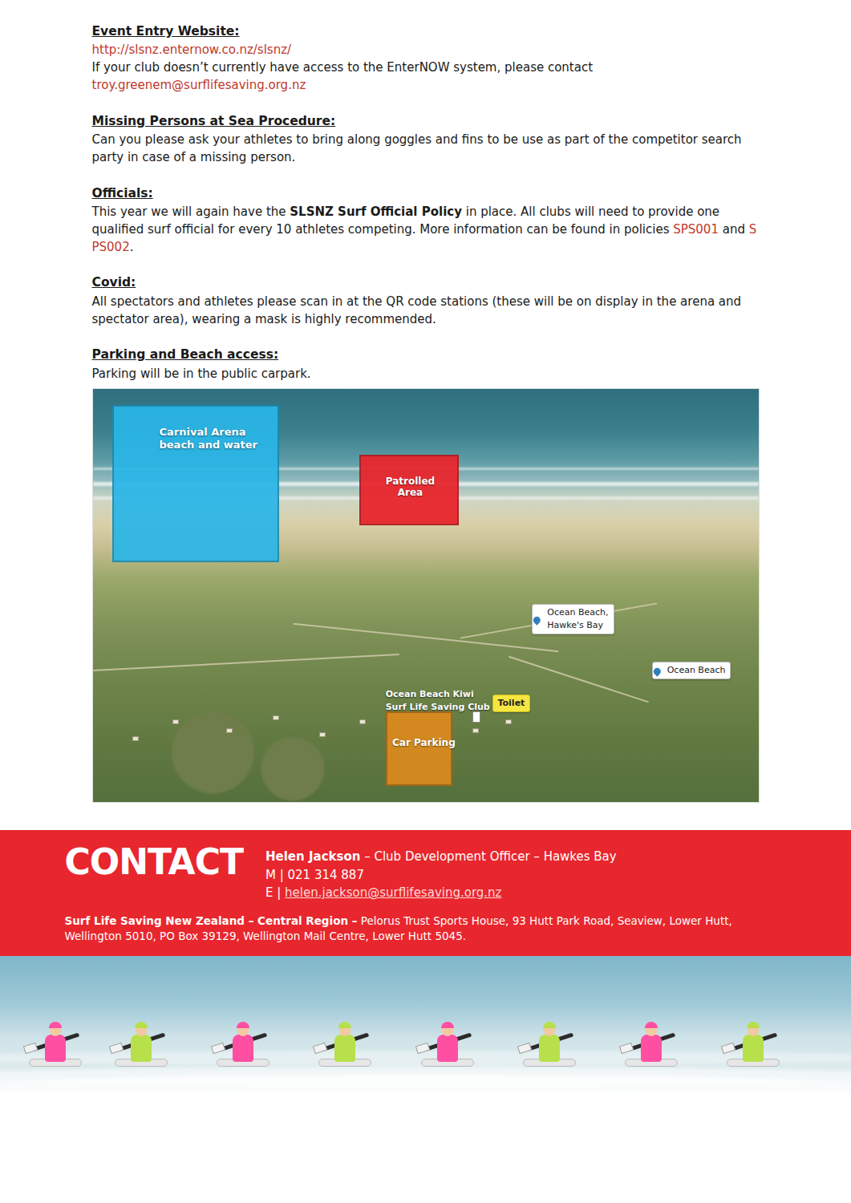Event Entry Website:
http://slsnz.enternow.co.nz/slsnz/
If your club doesn’t currently have access to the EnterNOW system, please contact
troy.greenem@surflifesaving.org.nz
Missing Persons at Sea Procedure:
Can you please ask your athletes to bring along goggles and fins to be use as part of the competitor search party in case of a missing person.
Officials:
This year we will again have the SLSNZ Surf Official Policy in place. All clubs will need to provide one qualified surf official for every 10 athletes competing. More information can be found in policies SPS001 and SPS002.
Covid:
All spectators and athletes please scan in at the QR code stations (these will be on display in the arena and spectator area), wearing a mask is highly recommended.
Parking and Beach access:
Parking will be in the public carpark.
Carnival Arena
beach and water
Patrolled
Area
Ocean Beach,
Hawke's Bay
Ocean Beach
Toilet
Ocean Beach Kiwi
Surf Life Saving Club
Car Parking
CONTACT
Helen Jackson – Club Development Officer – Hawkes Bay
M | 021 314 887
E | helen.jackson@surflifesaving.org.nz
Surf Life Saving New Zealand – Central Region – Pelorus Trust Sports House, 93 Hutt Park Road, Seaview, Lower Hutt, Wellington 5010, PO Box 39129, Wellington Mail Centre, Lower Hutt 5045.